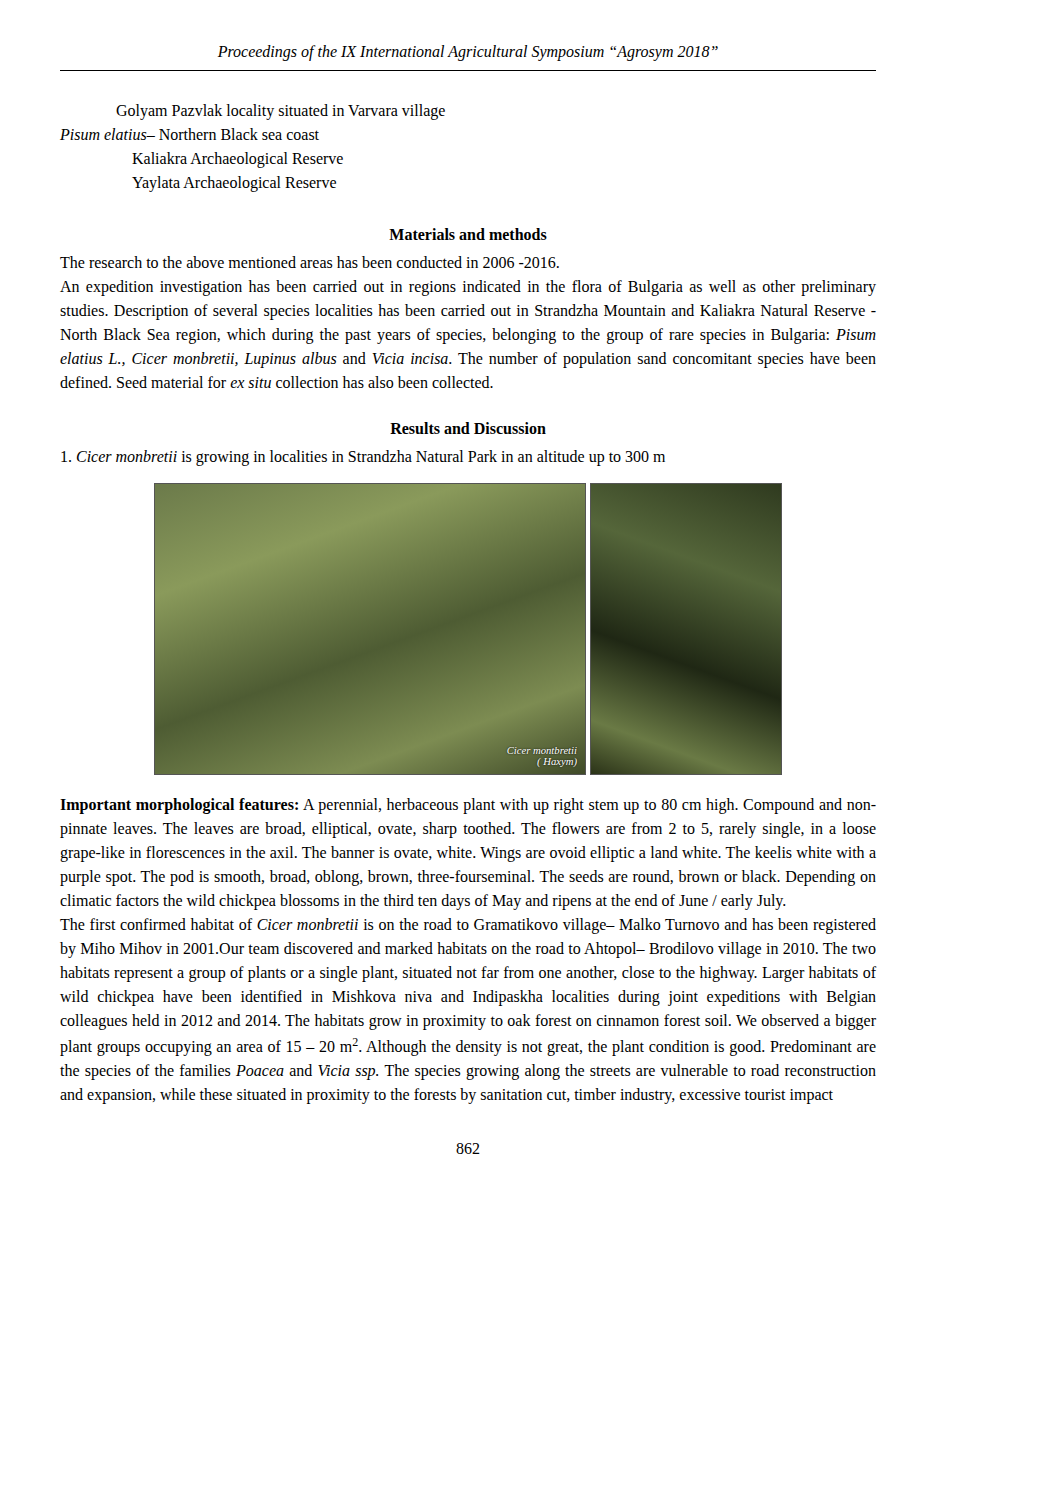Proceedings of the IX International Agricultural Symposium “Agrosym 2018”
Golyam Pazvlak locality situated in Varvara village
Pisum elatius– Northern Black sea coast
Kaliakra Archaeological Reserve
Yaylata Archaeological Reserve
Materials and methods
The research to the above mentioned areas has been conducted in 2006 -2016.
An expedition investigation has been carried out in regions indicated in the flora of Bulgaria as well as other preliminary studies. Description of several species localities has been carried out in Strandzha Mountain and Kaliakra Natural Reserve - North Black Sea region, which during the past years of species, belonging to the group of rare species in Bulgaria: Pisum elatius L., Cicer monbretii, Lupinus albus and Vicia incisa. The number of population sand concomitant species have been defined. Seed material for ex situ collection has also been collected.
Results and Discussion
1. Cicer monbretii is growing in localities in Strandzha Natural Park in an altitude up to 300 m
Important morphological features: A perennial, herbaceous plant with up right stem up to 80 cm high. Compound and non-pinnate leaves. The leaves are broad, elliptical, ovate, sharp toothed. The flowers are from 2 to 5, rarely single, in a loose grape-like in florescences in the axil. The banner is ovate, white. Wings are ovoid elliptic a land white. The keelis white with a purple spot. The pod is smooth, broad, oblong, brown, three-fourseminal. The seeds are round, brown or black. Depending on climatic factors the wild chickpea blossoms in the third ten days of May and ripens at the end of June / early July.
The first confirmed habitat of Cicer monbretii is on the road to Gramatikovo village– Malko Turnovo and has been registered by Miho Mihov in 2001.Our team discovered and marked habitats on the road to Ahtopol– Brodilovo village in 2010. The two habitats represent a group of plants or a single plant, situated not far from one another, close to the highway. Larger habitats of wild chickpea have been identified in Mishkova niva and Indipaskha localities during joint expeditions with Belgian colleagues held in 2012 and 2014. The habitats grow in proximity to oak forest on cinnamon forest soil. We observed a bigger plant groups occupying an area of 15 – 20 m2. Although the density is not great, the plant condition is good. Predominant are the species of the families Poacea and Vicia ssp. The species growing along the streets are vulnerable to road reconstruction and expansion, while these situated in proximity to the forests by sanitation cut, timber industry, excessive tourist impact
862